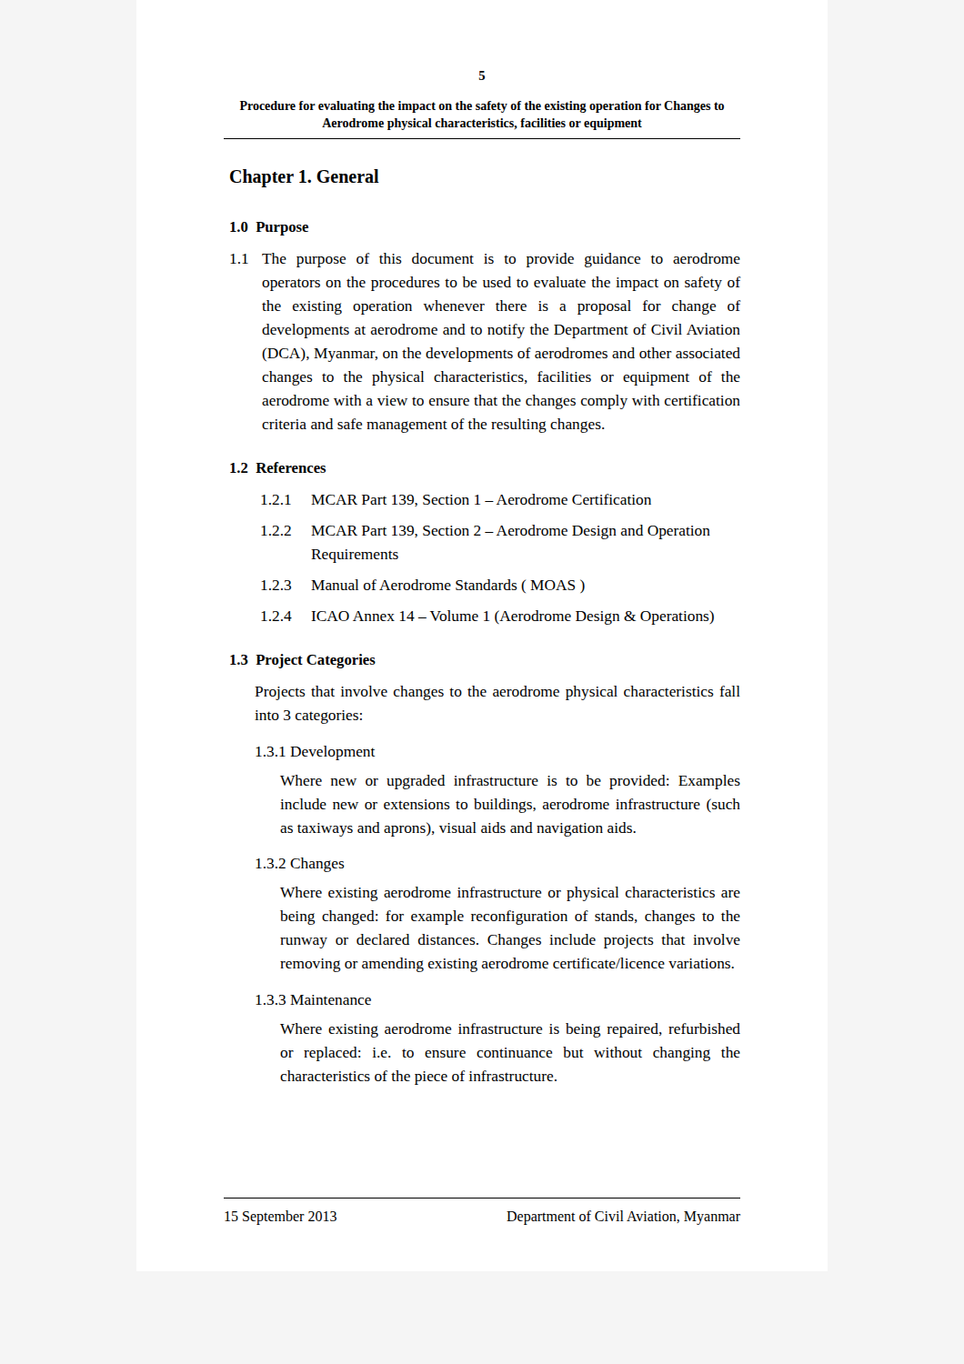5
Procedure for evaluating the impact on the safety of the existing operation for Changes to
Aerodrome physical characteristics, facilities or equipment
Chapter 1. General
1.0 Purpose
1.1 The purpose of this document is to provide guidance to aerodrome operators on the procedures to be used to evaluate the impact on safety of the existing operation whenever there is a proposal for change of developments at aerodrome and to notify the Department of Civil Aviation (DCA), Myanmar, on the developments of aerodromes and other associated changes to the physical characteristics, facilities or equipment of the aerodrome with a view to ensure that the changes comply with certification criteria and safe management of the resulting changes.
1.2 References
1.2.1 MCAR Part 139, Section 1 – Aerodrome Certification
1.2.2 MCAR Part 139, Section 2 – Aerodrome Design and Operation Requirements
1.2.3 Manual of Aerodrome Standards ( MOAS )
1.2.4 ICAO Annex 14 – Volume 1 (Aerodrome Design & Operations)
1.3 Project Categories
Projects that involve changes to the aerodrome physical characteristics fall into 3 categories:
1.3.1 Development
Where new or upgraded infrastructure is to be provided: Examples include new or extensions to buildings, aerodrome infrastructure (such as taxiways and aprons), visual aids and navigation aids.
1.3.2 Changes
Where existing aerodrome infrastructure or physical characteristics are being changed: for example reconfiguration of stands, changes to the runway or declared distances. Changes include projects that involve removing or amending existing aerodrome certificate/licence variations.
1.3.3 Maintenance
Where existing aerodrome infrastructure is being repaired, refurbished or replaced: i.e. to ensure continuance but without changing the characteristics of the piece of infrastructure.
15 September 2013 Department of Civil Aviation, Myanmar